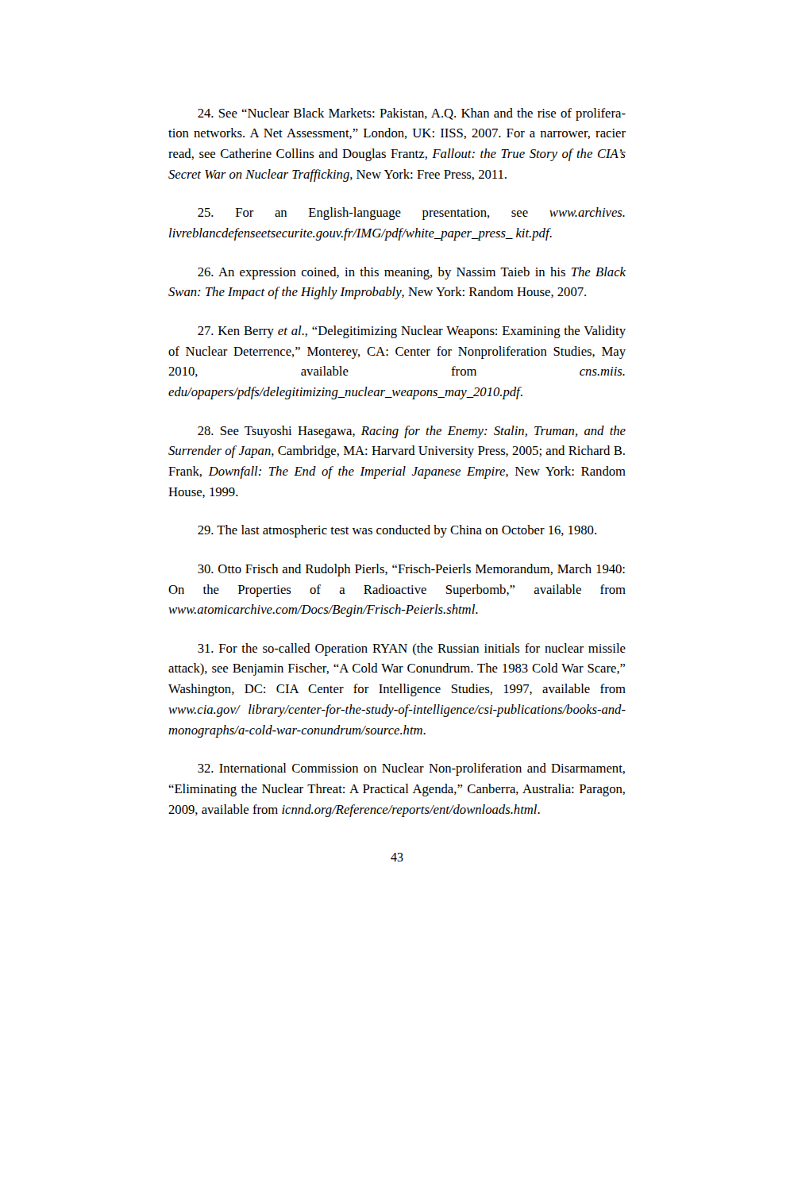24. See “Nuclear Black Markets: Pakistan, A.Q. Khan and the rise of proliferation networks. A Net Assessment,” London, UK: IISS, 2007. For a narrower, racier read, see Catherine Collins and Douglas Frantz, Fallout: the True Story of the CIA’s Secret War on Nuclear Trafficking, New York: Free Press, 2011.
25. For an English-language presentation, see www.archives. livreblancdefenseetsecurite.gouv.fr/IMG/pdf/white_paper_press_ kit.pdf.
26. An expression coined, in this meaning, by Nassim Taieb in his The Black Swan: The Impact of the Highly Improbably, New York: Random House, 2007.
27. Ken Berry et al., “Delegitimizing Nuclear Weapons: Examining the Validity of Nuclear Deterrence,” Monterey, CA: Center for Nonproliferation Studies, May 2010, available from cns.miis. edu/opapers/pdfs/delegitimizing_nuclear_weapons_may_2010.pdf.
28. See Tsuyoshi Hasegawa, Racing for the Enemy: Stalin, Truman, and the Surrender of Japan, Cambridge, MA: Harvard University Press, 2005; and Richard B. Frank, Downfall: The End of the Imperial Japanese Empire, New York: Random House, 1999.
29. The last atmospheric test was conducted by China on October 16, 1980.
30. Otto Frisch and Rudolph Pierls, “Frisch-Peierls Memorandum, March 1940: On the Properties of a Radioactive Superbomb,” available from www.atomicarchive.com/Docs/Begin/Frisch-Peierls.shtml.
31. For the so-called Operation RYAN (the Russian initials for nuclear missile attack), see Benjamin Fischer, “A Cold War Conundrum. The 1983 Cold War Scare,” Washington, DC: CIA Center for Intelligence Studies, 1997, available from www.cia.gov/ library/center-for-the-study-of-intelligence/csi-publications/books-and-monographs/a-cold-war-conundrum/source.htm.
32. International Commission on Nuclear Non-proliferation and Disarmament, “Eliminating the Nuclear Threat: A Practical Agenda,” Canberra, Australia: Paragon, 2009, available from icnnd.org/Reference/reports/ent/downloads.html.
43